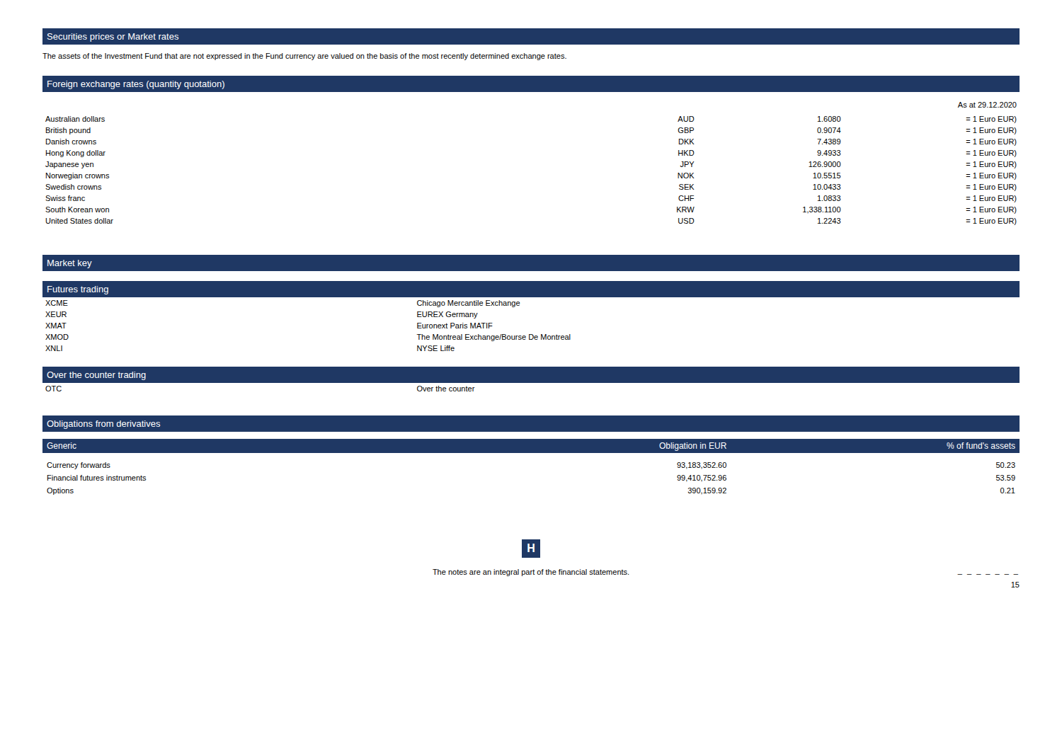Securities prices or Market rates
The assets of the Investment Fund that are not expressed in the Fund currency are valued on the basis of the most recently determined exchange rates.
Foreign exchange rates (quantity quotation)
| As at 29.12.2020 |
| Australian dollars | AUD | 1.6080 | = 1 Euro EUR) |
| British pound | GBP | 0.9074 | = 1 Euro EUR) |
| Danish crowns | DKK | 7.4389 | = 1 Euro EUR) |
| Hong Kong dollar | HKD | 9.4933 | = 1 Euro EUR) |
| Japanese yen | JPY | 126.9000 | = 1 Euro EUR) |
| Norwegian crowns | NOK | 10.5515 | = 1 Euro EUR) |
| Swedish crowns | SEK | 10.0433 | = 1 Euro EUR) |
| Swiss franc | CHF | 1.0833 | = 1 Euro EUR) |
| South Korean won | KRW | 1,338.1100 | = 1 Euro EUR) |
| United States dollar | USD | 1.2243 | = 1 Euro EUR) |
Market key
Futures trading
| XCME | Chicago Mercantile Exchange |
| XEUR | EUREX Germany |
| XMAT | Euronext Paris MATIF |
| XMOD | The Montreal Exchange/Bourse De Montreal |
| XNLI | NYSE Liffe |
Over the counter trading
| OTC | Over the counter |
Obligations from derivatives
| Generic | Obligation in EUR | % of fund's assets |
| Currency forwards | 93,183,352.60 | 50.23 |
| Financial futures instruments | 99,410,752.96 | 53.59 |
| Options | 390,159.92 | 0.21 |
H
The notes are an integral part of the financial statements.
_ _ _ _ _ _ _
15